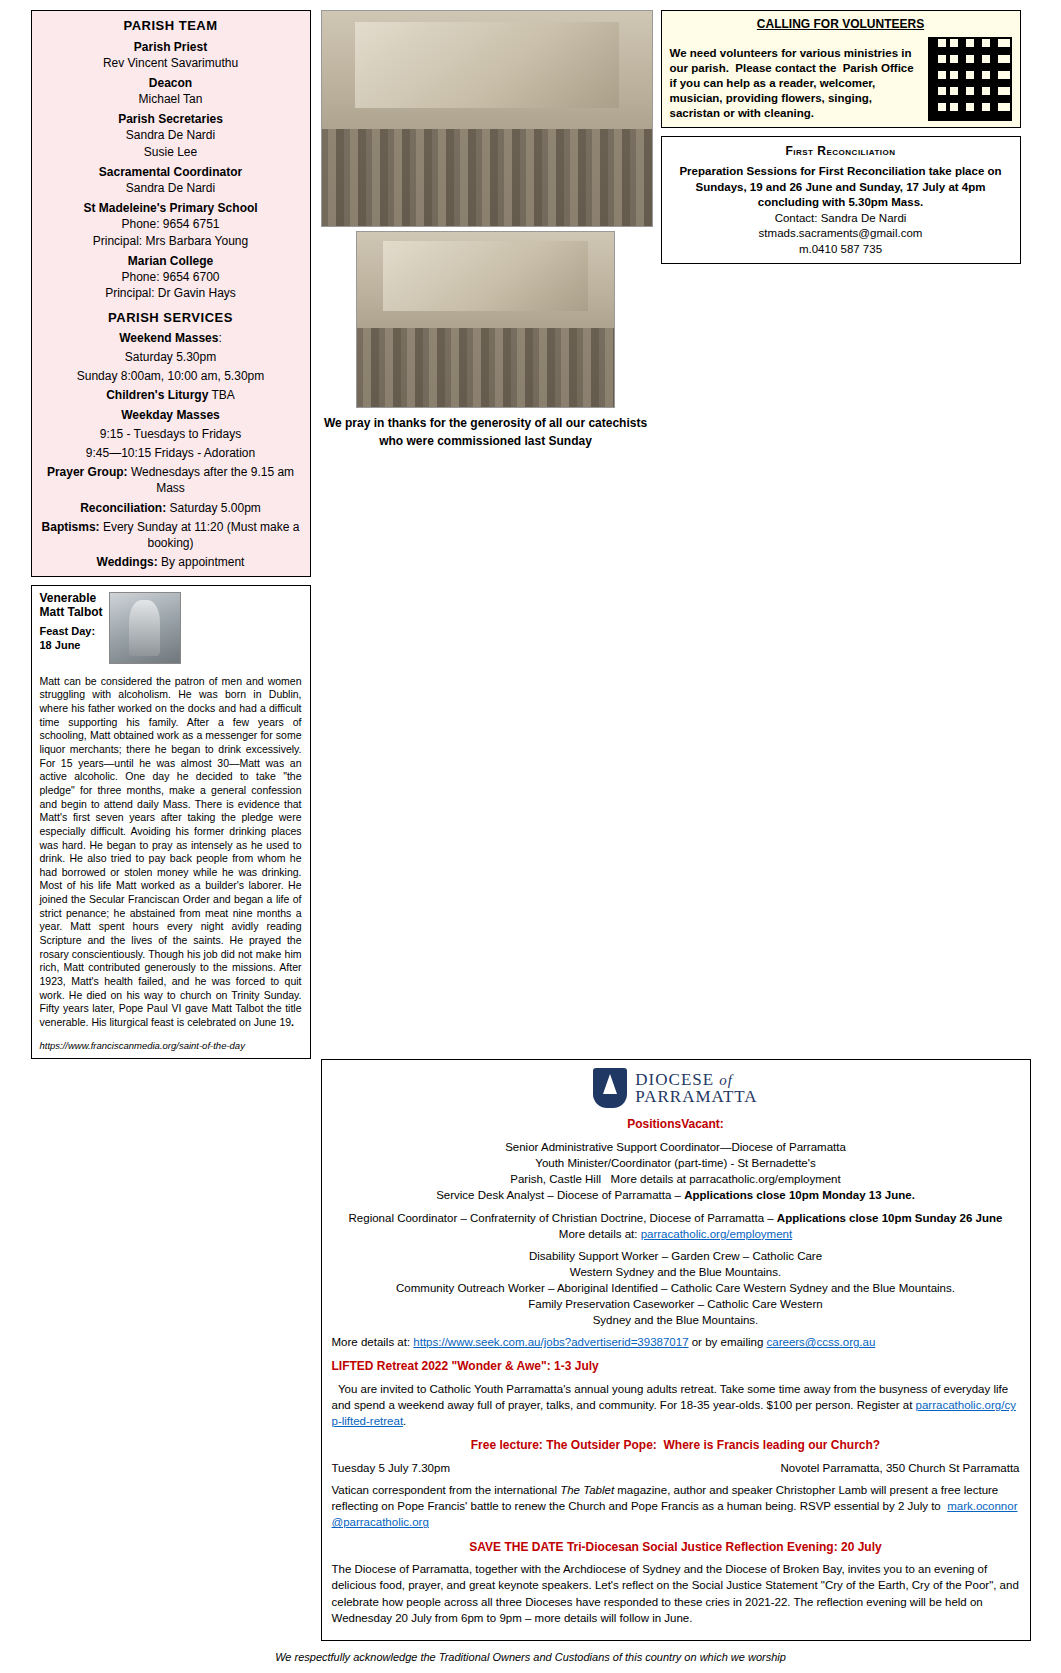PARISH TEAM
Parish Priest
Rev Vincent Savarimuthu
Deacon
Michael Tan
Parish Secretaries
Sandra De Nardi
Susie Lee
Sacramental Coordinator
Sandra De Nardi
St Madeleine's Primary School
Phone: 9654 6751
Principal: Mrs Barbara Young
Marian College
Phone: 9654 6700
Principal: Dr Gavin Hays
PARISH SERVICES
Weekend Masses:
Saturday 5.30pm
Sunday 8:00am, 10:00 am, 5.30pm
Children's Liturgy TBA
Weekday Masses
9:15 - Tuesdays to Fridays
9:45—10:15 Fridays - Adoration
Prayer Group: Wednesdays after the 9.15 am Mass
Reconciliation: Saturday 5.00pm
Baptisms: Every Sunday at 11:20 (Must make a booking)
Weddings: By appointment
Venerable
Matt Talbot
Feast Day:
18 June
Matt can be considered the patron of men and women struggling with alcoholism. He was born in Dublin, where his father worked on the docks and had a difficult time supporting his family. After a few years of schooling, Matt obtained work as a messenger for some liquor merchants; there he began to drink excessively. For 15 years—until he was almost 30—Matt was an active alcoholic. One day he decided to take "the pledge" for three months, make a general confession and begin to attend daily Mass. There is evidence that Matt's first seven years after taking the pledge were especially difficult. Avoiding his former drinking places was hard. He began to pray as intensely as he used to drink. He also tried to pay back people from whom he had borrowed or stolen money while he was drinking. Most of his life Matt worked as a builder's laborer. He joined the Secular Franciscan Order and began a life of strict penance; he abstained from meat nine months a year. Matt spent hours every night avidly reading Scripture and the lives of the saints. He prayed the rosary conscientiously. Though his job did not make him rich, Matt contributed generously to the missions. After 1923, Matt's health failed, and he was forced to quit work. He died on his way to church on Trinity Sunday. Fifty years later, Pope Paul VI gave Matt Talbot the title venerable. His liturgical feast is celebrated on June 19.
https://www.franciscanmedia.org/saint-of-the-day
We pray in thanks for the generosity of all our catechists who were commissioned last Sunday
CALLING FOR VOLUNTEERS
We need volunteers for various ministries in our parish. Please contact the Parish Office if you can help as a reader, welcomer, musician, providing flowers, singing, sacristan or with cleaning.
First Reconciliation
Preparation Sessions for First Reconciliation take place on Sundays, 19 and 26 June and Sunday, 17 July at 4pm concluding with 5.30pm Mass.
Contact: Sandra De Nardi
stmads.sacraments@gmail.com
m.0410 587 735
DIOCESE of
PARRAMATTA
PositionsVacant:
Senior Administrative Support Coordinator—Diocese of Parramatta
Youth Minister/Coordinator (part-time) - St Bernadette's
Parish, Castle Hill More details at parracatholic.org/employment
Service Desk Analyst – Diocese of Parramatta – Applications close 10pm Monday 13 June.
Regional Coordinator – Confraternity of Christian Doctrine, Diocese of Parramatta – Applications close 10pm Sunday 26 June
More details at: parracatholic.org/employment
Disability Support Worker – Garden Crew – Catholic Care
Western Sydney and the Blue Mountains.
Community Outreach Worker – Aboriginal Identified – Catholic Care Western Sydney and the Blue Mountains.
Family Preservation Caseworker – Catholic Care Western
Sydney and the Blue Mountains.
More details at: https://www.seek.com.au/jobs?advertiserid=39387017 or by emailing careers@ccss.org.au
LIFTED Retreat 2022 "Wonder & Awe": 1-3 July
You are invited to Catholic Youth Parramatta's annual young adults retreat. Take some time away from the busyness of everyday life and spend a weekend away full of prayer, talks, and community. For 18-35 year-olds. $100 per person. Register at parracatholic.org/cyp-lifted-retreat.
Free lecture: The Outsider Pope: Where is Francis leading our Church?
Tuesday 5 July 7.30pm Novotel Parramatta, 350 Church St Parramatta
Vatican correspondent from the international The Tablet magazine, author and speaker Christopher Lamb will present a free lecture reflecting on Pope Francis' battle to renew the Church and Pope Francis as a human being. RSVP essential by 2 July to mark.oconnor@parracatholic.org
SAVE THE DATE Tri-Diocesan Social Justice Reflection Evening: 20 July
The Diocese of Parramatta, together with the Archdiocese of Sydney and the Diocese of Broken Bay, invites you to an evening of delicious food, prayer, and great keynote speakers. Let's reflect on the Social Justice Statement "Cry of the Earth, Cry of the Poor", and celebrate how people across all three Dioceses have responded to these cries in 2021-22. The reflection evening will be held on Wednesday 20 July from 6pm to 9pm – more details will follow in June.
We respectfully acknowledge the Traditional Owners and Custodians of this country on which we worship